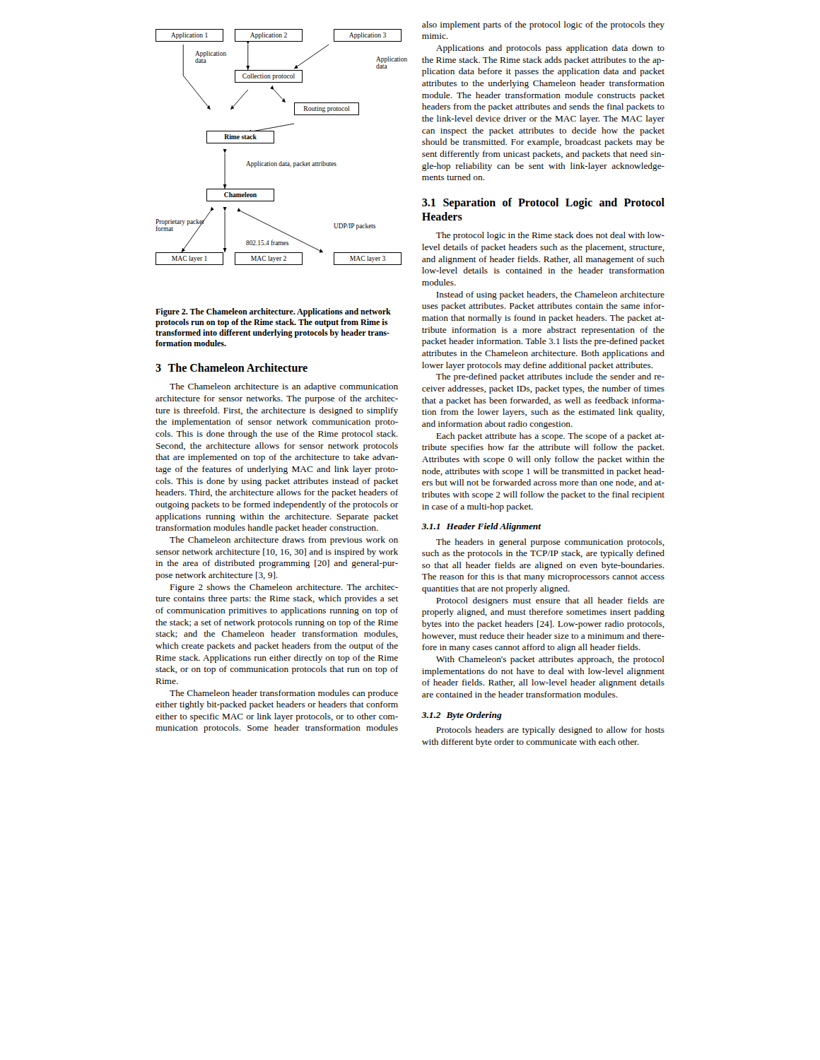Application 1
Application 2
Application 3
Collection protocol
Routing protocol
Rime stack
Chameleon
MAC layer 1
MAC layer 2
MAC layer 3
Application
data
Application
data
Application data, packet attributes
Proprietary packet
format
UDP/IP packets
802.15.4 frames
Figure 2. The Chameleon architecture. Applications and network protocols run on top of the Rime stack. The output from Rime is transformed into different underlying protocols by header transformation modules.
3 The Chameleon Architecture
The Chameleon architecture is an adaptive communication architecture for sensor networks. The purpose of the architecture is threefold. First, the architecture is designed to simplify the implementation of sensor network communication protocols. This is done through the use of the Rime protocol stack. Second, the architecture allows for sensor network protocols that are implemented on top of the architecture to take advantage of the features of underlying MAC and link layer protocols. This is done by using packet attributes instead of packet headers. Third, the architecture allows for the packet headers of outgoing packets to be formed independently of the protocols or applications running within the architecture. Separate packet transformation modules handle packet header construction.
The Chameleon architecture draws from previous work on sensor network architecture [10, 16, 30] and is inspired by work in the area of distributed programming [20] and general-purpose network architecture [3, 9].
Figure 2 shows the Chameleon architecture. The architecture contains three parts: the Rime stack, which provides a set of communication primitives to applications running on top of the stack; a set of network protocols running on top of the Rime stack; and the Chameleon header transformation modules, which create packets and packet headers from the output of the Rime stack. Applications run either directly on top of the Rime stack, or on top of communication protocols that run on top of Rime.
The Chameleon header transformation modules can produce either tightly bit-packed packet headers or headers that conform either to specific MAC or link layer protocols, or to other communication protocols. Some header transformation modules also implement parts of the protocol logic of the protocols they mimic.
Applications and protocols pass application data down to the Rime stack. The Rime stack adds packet attributes to the application data before it passes the application data and packet attributes to the underlying Chameleon header transformation module. The header transformation module constructs packet headers from the packet attributes and sends the final packets to the link-level device driver or the MAC layer. The MAC layer can inspect the packet attributes to decide how the packet should be transmitted. For example, broadcast packets may be sent differently from unicast packets, and packets that need single-hop reliability can be sent with link-layer acknowledgements turned on.
3.1 Separation of Protocol Logic and Protocol Headers
The protocol logic in the Rime stack does not deal with low-level details of packet headers such as the placement, structure, and alignment of header fields. Rather, all management of such low-level details is contained in the header transformation modules.
Instead of using packet headers, the Chameleon architecture uses packet attributes. Packet attributes contain the same information that normally is found in packet headers. The packet attribute information is a more abstract representation of the packet header information. Table 3.1 lists the pre-defined packet attributes in the Chameleon architecture. Both applications and lower layer protocols may define additional packet attributes.
The pre-defined packet attributes include the sender and receiver addresses, packet IDs, packet types, the number of times that a packet has been forwarded, as well as feedback information from the lower layers, such as the estimated link quality, and information about radio congestion.
Each packet attribute has a scope. The scope of a packet attribute specifies how far the attribute will follow the packet. Attributes with scope 0 will only follow the packet within the node, attributes with scope 1 will be transmitted in packet headers but will not be forwarded across more than one node, and attributes with scope 2 will follow the packet to the final recipient in case of a multi-hop packet.
3.1.1 Header Field Alignment
The headers in general purpose communication protocols, such as the protocols in the TCP/IP stack, are typically defined so that all header fields are aligned on even byte-boundaries. The reason for this is that many microprocessors cannot access quantities that are not properly aligned.
Protocol designers must ensure that all header fields are properly aligned, and must therefore sometimes insert padding bytes into the packet headers [24]. Low-power radio protocols, however, must reduce their header size to a minimum and therefore in many cases cannot afford to align all header fields.
With Chameleon's packet attributes approach, the protocol implementations do not have to deal with low-level alignment of header fields. Rather, all low-level header alignment details are contained in the header transformation modules.
3.1.2 Byte Ordering
Protocols headers are typically designed to allow for hosts with different byte order to communicate with each other.